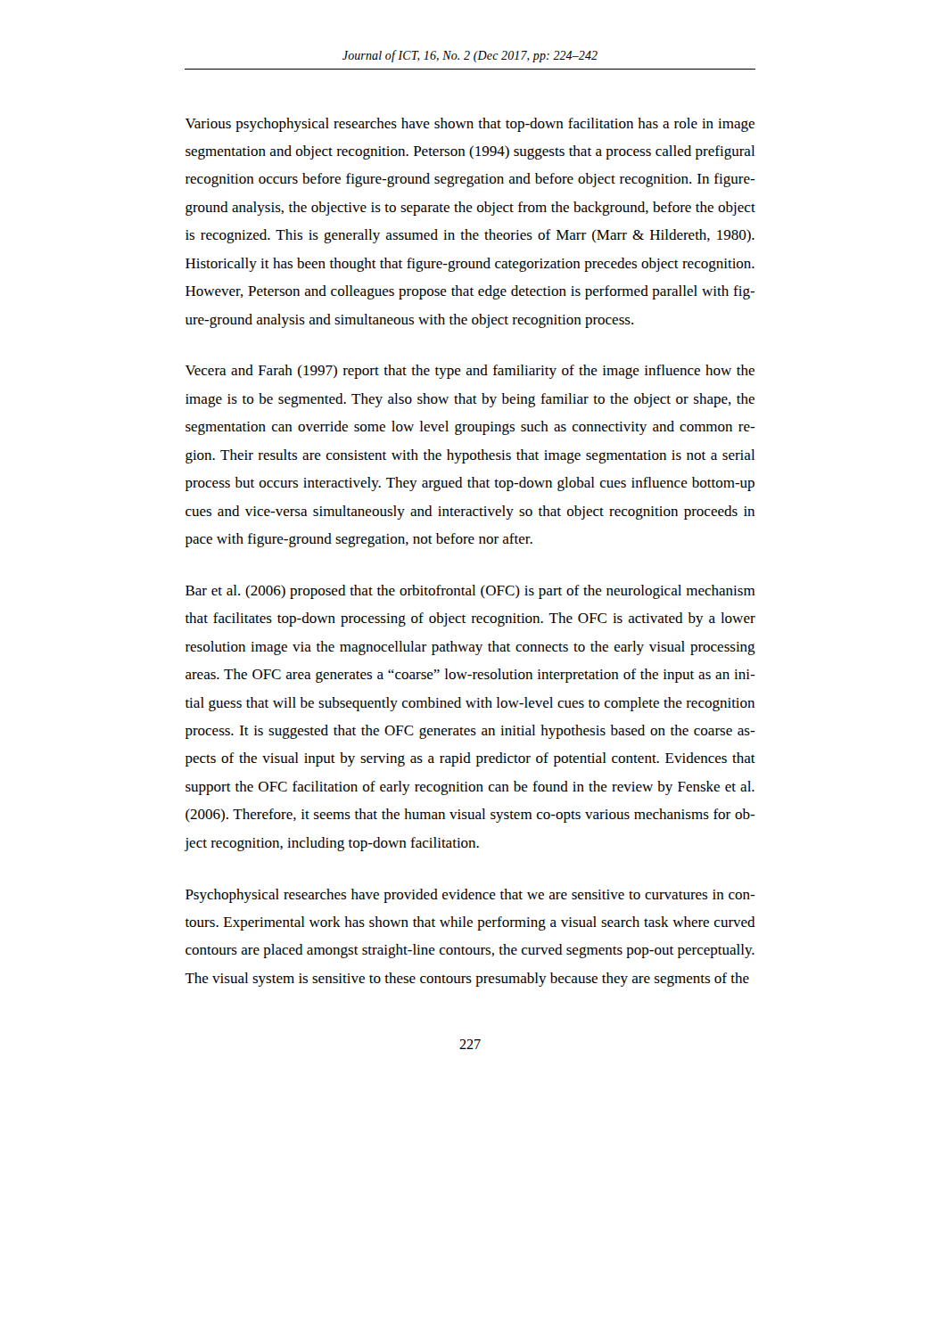Journal of ICT, 16, No. 2 (Dec 2017, pp: 224–242
Various psychophysical researches have shown that top-down facilitation has a role in image segmentation and object recognition. Peterson (1994) suggests that a process called prefigural recognition occurs before figure-ground segregation and before object recognition. In figure-ground analysis, the objective is to separate the object from the background, before the object is recognized. This is generally assumed in the theories of Marr (Marr & Hildereth, 1980). Historically it has been thought that figure-ground categorization precedes object recognition. However, Peterson and colleagues propose that edge detection is performed parallel with figure-ground analysis and simultaneous with the object recognition process.
Vecera and Farah (1997) report that the type and familiarity of the image influence how the image is to be segmented. They also show that by being familiar to the object or shape, the segmentation can override some low level groupings such as connectivity and common region. Their results are consistent with the hypothesis that image segmentation is not a serial process but occurs interactively. They argued that top-down global cues influence bottom-up cues and vice-versa simultaneously and interactively so that object recognition proceeds in pace with figure-ground segregation, not before nor after.
Bar et al. (2006) proposed that the orbitofrontal (OFC) is part of the neurological mechanism that facilitates top-down processing of object recognition. The OFC is activated by a lower resolution image via the magnocellular pathway that connects to the early visual processing areas. The OFC area generates a “coarse” low-resolution interpretation of the input as an initial guess that will be subsequently combined with low-level cues to complete the recognition process. It is suggested that the OFC generates an initial hypothesis based on the coarse aspects of the visual input by serving as a rapid predictor of potential content. Evidences that support the OFC facilitation of early recognition can be found in the review by Fenske et al. (2006). Therefore, it seems that the human visual system co-opts various mechanisms for object recognition, including top-down facilitation.
Psychophysical researches have provided evidence that we are sensitive to curvatures in contours. Experimental work has shown that while performing a visual search task where curved contours are placed amongst straight-line contours, the curved segments pop-out perceptually. The visual system is sensitive to these contours presumably because they are segments of the
227